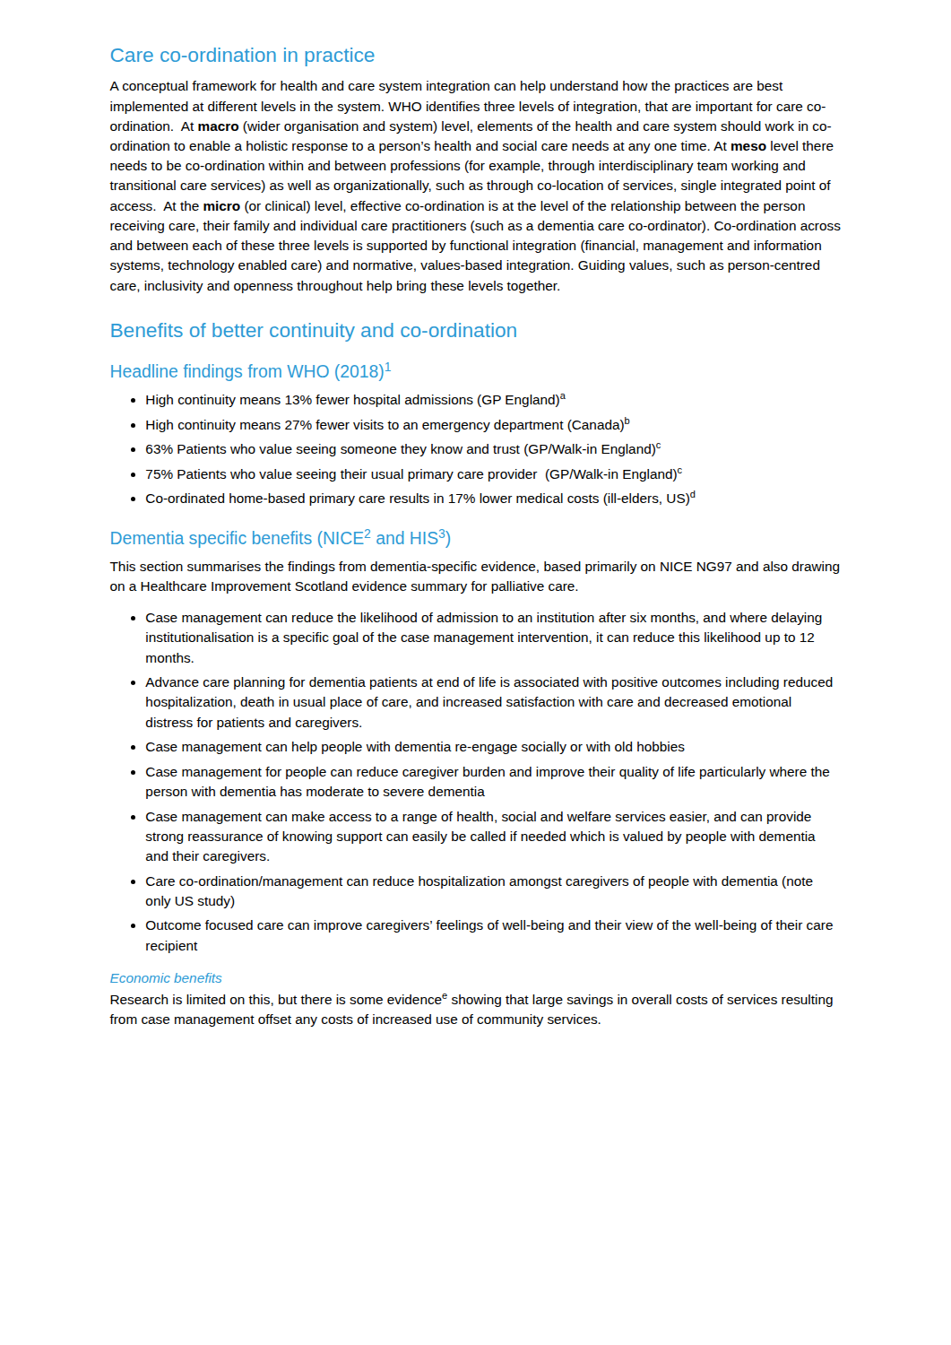Care co-ordination in practice
A conceptual framework for health and care system integration can help understand how the practices are best implemented at different levels in the system. WHO identifies three levels of integration, that are important for care co-ordination. At macro (wider organisation and system) level, elements of the health and care system should work in co-ordination to enable a holistic response to a person’s health and social care needs at any one time. At meso level there needs to be co-ordination within and between professions (for example, through interdisciplinary team working and transitional care services) as well as organizationally, such as through co-location of services, single integrated point of access. At the micro (or clinical) level, effective co-ordination is at the level of the relationship between the person receiving care, their family and individual care practitioners (such as a dementia care co-ordinator). Co-ordination across and between each of these three levels is supported by functional integration (financial, management and information systems, technology enabled care) and normative, values-based integration. Guiding values, such as person-centred care, inclusivity and openness throughout help bring these levels together.
Benefits of better continuity and co-ordination
Headline findings from WHO (2018)1
High continuity means 13% fewer hospital admissions (GP England)a
High continuity means 27% fewer visits to an emergency department (Canada)b
63% Patients who value seeing someone they know and trust (GP/Walk-in England)c
75% Patients who value seeing their usual primary care provider (GP/Walk-in England)c
Co-ordinated home-based primary care results in 17% lower medical costs (ill-elders, US)d
Dementia specific benefits (NICE2 and HIS3)
This section summarises the findings from dementia-specific evidence, based primarily on NICE NG97 and also drawing on a Healthcare Improvement Scotland evidence summary for palliative care.
Case management can reduce the likelihood of admission to an institution after six months, and where delaying institutionalisation is a specific goal of the case management intervention, it can reduce this likelihood up to 12 months.
Advance care planning for dementia patients at end of life is associated with positive outcomes including reduced hospitalization, death in usual place of care, and increased satisfaction with care and decreased emotional distress for patients and caregivers.
Case management can help people with dementia re-engage socially or with old hobbies
Case management for people can reduce caregiver burden and improve their quality of life particularly where the person with dementia has moderate to severe dementia
Case management can make access to a range of health, social and welfare services easier, and can provide strong reassurance of knowing support can easily be called if needed which is valued by people with dementia and their caregivers.
Care co-ordination/management can reduce hospitalization amongst caregivers of people with dementia (note only US study)
Outcome focused care can improve caregivers’ feelings of well-being and their view of the well-being of their care recipient
Economic benefits
Research is limited on this, but there is some evidencee showing that large savings in overall costs of services resulting from case management offset any costs of increased use of community services.